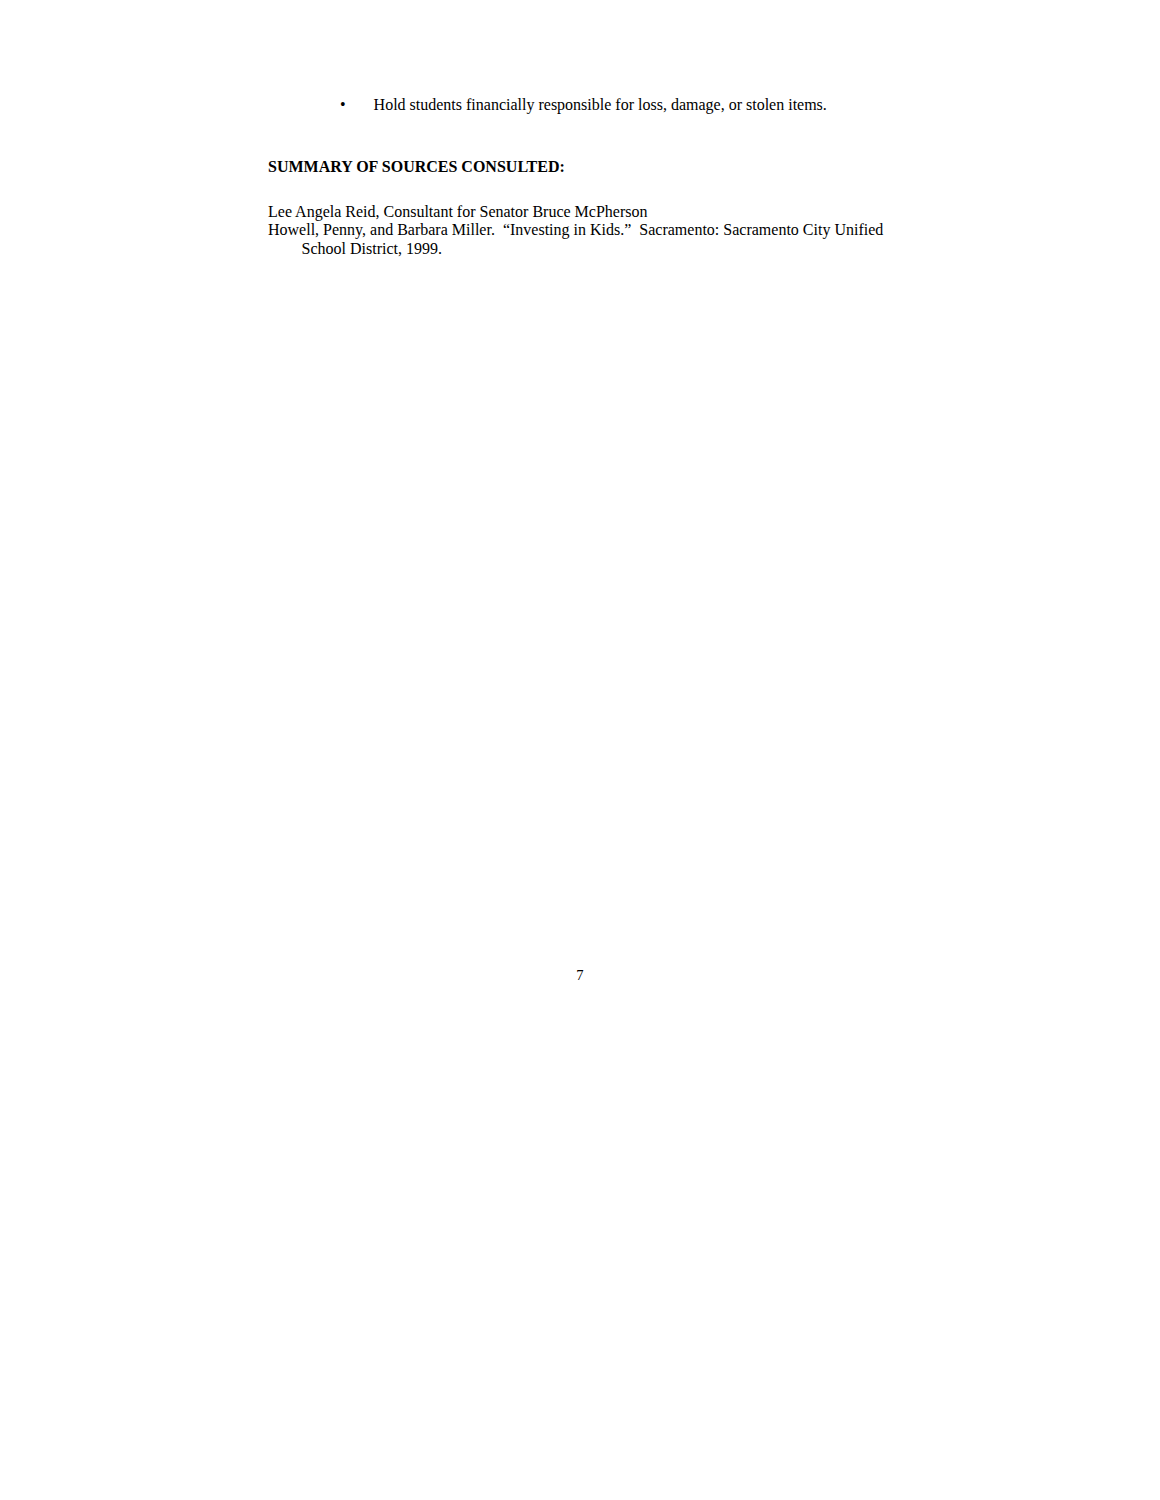Hold students financially responsible for loss, damage, or stolen items.
Summary of Sources Consulted:
Lee Angela Reid, Consultant for Senator Bruce McPherson
Howell, Penny, and Barbara Miller. “Investing in Kids.” Sacramento: Sacramento City Unified School District, 1999.
7